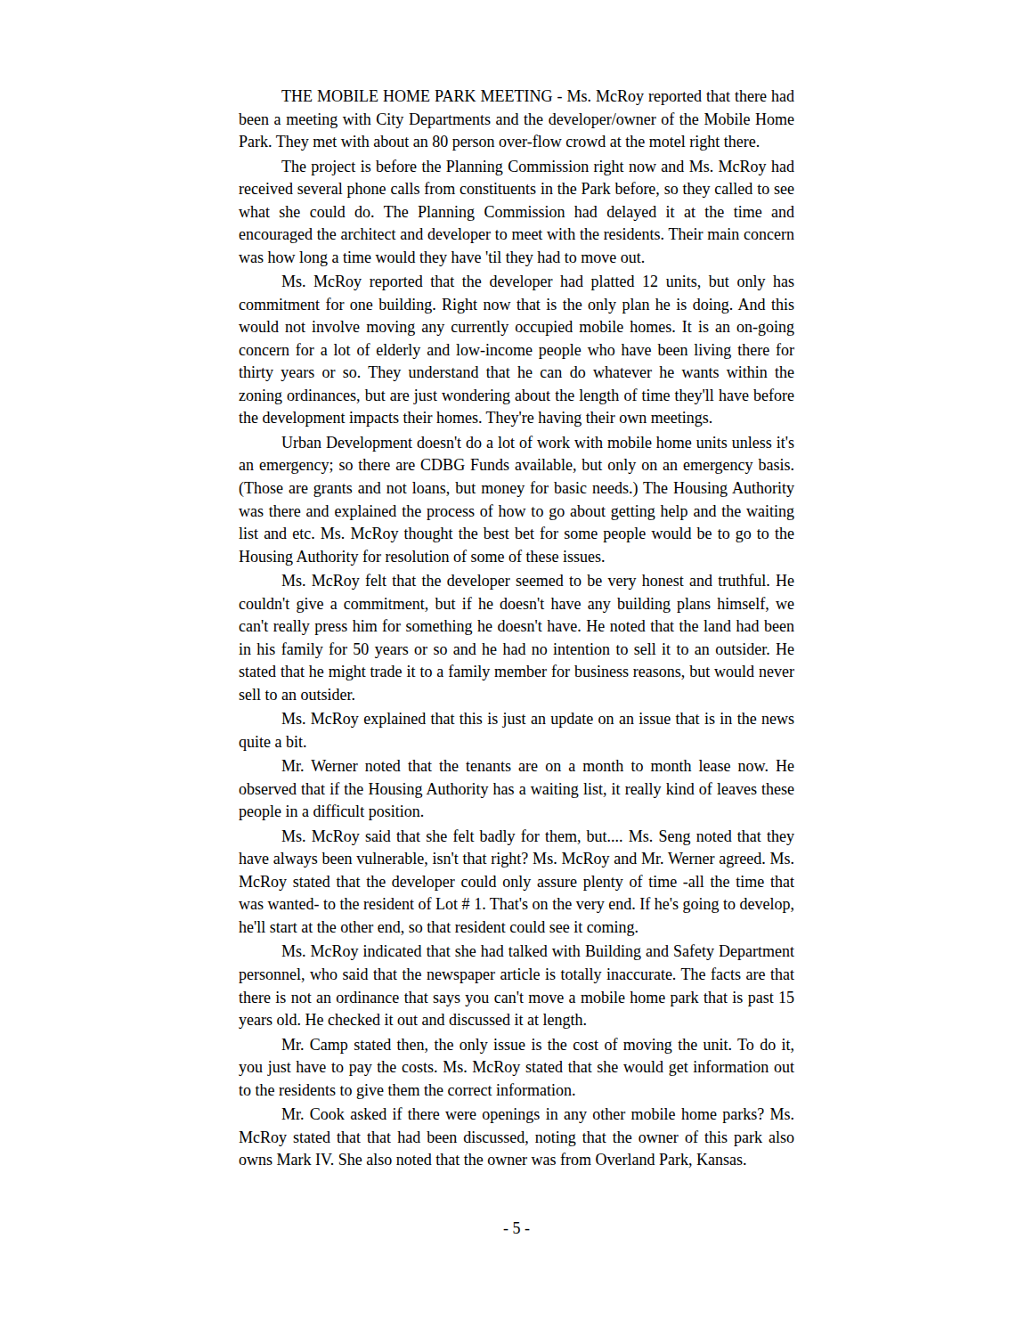THE MOBILE HOME PARK MEETING - Ms. McRoy reported that there had been a meeting with City Departments and the developer/owner of the Mobile Home Park. They met with about an 80 person over-flow crowd at the motel right there.
The project is before the Planning Commission right now and Ms. McRoy had received several phone calls from constituents in the Park before, so they called to see what she could do. The Planning Commission had delayed it at the time and encouraged the architect and developer to meet with the residents. Their main concern was how long a time would they have 'til they had to move out.
Ms. McRoy reported that the developer had platted 12 units, but only has commitment for one building. Right now that is the only plan he is doing. And this would not involve moving any currently occupied mobile homes. It is an on-going concern for a lot of elderly and low-income people who have been living there for thirty years or so. They understand that he can do whatever he wants within the zoning ordinances, but are just wondering about the length of time they'll have before the development impacts their homes. They're having their own meetings.
Urban Development doesn't do a lot of work with mobile home units unless it's an emergency; so there are CDBG Funds available, but only on an emergency basis. (Those are grants and not loans, but money for basic needs.) The Housing Authority was there and explained the process of how to go about getting help and the waiting list and etc. Ms. McRoy thought the best bet for some people would be to go to the Housing Authority for resolution of some of these issues.
Ms. McRoy felt that the developer seemed to be very honest and truthful. He couldn't give a commitment, but if he doesn't have any building plans himself, we can't really press him for something he doesn't have. He noted that the land had been in his family for 50 years or so and he had no intention to sell it to an outsider. He stated that he might trade it to a family member for business reasons, but would never sell to an outsider.
Ms. McRoy explained that this is just an update on an issue that is in the news quite a bit.
Mr. Werner noted that the tenants are on a month to month lease now. He observed that if the Housing Authority has a waiting list, it really kind of leaves these people in a difficult position.
Ms. McRoy said that she felt badly for them, but.... Ms. Seng noted that they have always been vulnerable, isn't that right? Ms. McRoy and Mr. Werner agreed. Ms. McRoy stated that the developer could only assure plenty of time -all the time that was wanted- to the resident of Lot # 1. That's on the very end. If he's going to develop, he'll start at the other end, so that resident could see it coming.
Ms. McRoy indicated that she had talked with Building and Safety Department personnel, who said that the newspaper article is totally inaccurate. The facts are that there is not an ordinance that says you can't move a mobile home park that is past 15 years old. He checked it out and discussed it at length.
Mr. Camp stated then, the only issue is the cost of moving the unit. To do it, you just have to pay the costs. Ms. McRoy stated that she would get information out to the residents to give them the correct information.
Mr. Cook asked if there were openings in any other mobile home parks? Ms. McRoy stated that that had been discussed, noting that the owner of this park also owns Mark IV. She also noted that the owner was from Overland Park, Kansas.
- 5 -